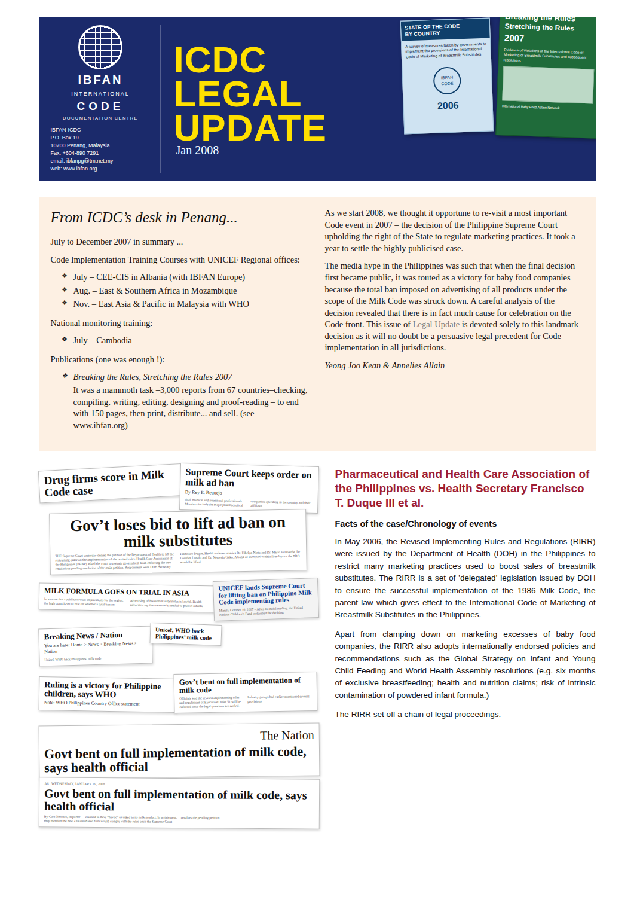IBFAN
INTERNATIONAL
CODE
DOCUMENTATION CENTRE
IBFAN-ICDC
P.O. Box 19
10700 Penang, Malaysia
Fax: +604-890 7291
email: ibfanpg@tm.net.my
web: www.ibfan.org
ICDC LEGAL UPDATE Jan 2008
STATE OF THE CODE
BY COUNTRY
A survey of measures taken by governments to implement the provisions of the International Code of Marketing of Breastmilk Substitutes
IBFAN
CODE
2006
Breaking the Rules
Stretching the Rules
2007
Evidence of Violations of the International Code of Marketing of Breastmilk Substitutes and subsequent resolutions
International Baby Food Action Network
From ICDC’s desk in Penang...
July to December 2007 in summary ...
Code Implementation Training Courses with UNICEF Regional offices:
July – CEE-CIS in Albania (with IBFAN Europe)
Aug. – East & Southern Africa in Mozambique
Nov. – East Asia & Pacific in Malaysia with WHO
National monitoring training:
July – Cambodia
Publications (one was enough !):
Breaking the Rules, Stretching the Rules 2007 It was a mammoth task –3,000 reports from 67 countries–checking, compiling, writing, editing, designing and proof-reading – to end with 150 pages, then print, distribute... and sell. (see www.ibfan.org)
As we start 2008, we thought it opportune to re-visit a most important Code event in 2007 – the decision of the Philippine Supreme Court upholding the right of the State to regulate marketing practices. It took a year to settle the highly publicised case.
The media hype in the Philippines was such that when the final decision first became public, it was touted as a victory for baby food companies because the total ban imposed on advertising of all products under the scope of the Milk Code was struck down. A careful analysis of the decision revealed that there is in fact much cause for celebration on the Code front. This issue of Legal Update is devoted solely to this landmark decision as it will no doubt be a persuasive legal precedent for Code implementation in all jurisdictions.
Yeong Joo Kean & Annelies Allain
Drug firms score in Milk Code case
Supreme Court keeps order on milk ad ban
By Rey E. Requejo
tical, medical and nutritional professionals. Members include the major pharmaceutical companies operating in the country and their affiliates.
Gov’t loses bid to lift ad ban on milk substitutes
THE Supreme Court yesterday denied the petition of the Department of Health to lift the restraining order on the implementation of the revised rules. Health Care Association of the Philippines (PHAP) asked the court to restrain government from enforcing the new regulations pending resolution of the main petition. Respondents were DOH Secretary Francisco Duque, Health undersecretaries Dr. Ethelyn Nieto and Dr. Mario Villaverde, Dr. Lourdes Lonalo and Dr. Nemesio Gako. A bond of P500,000 within five days or the TRO would be lifted.
MILK FORMULA GOES ON TRIAL IN ASIA
In a move that could have wide implications for the region, the high court is set to rule on whether a total ban on advertising of breastmilk substitutes is lawful. Health advocates say the measure is needed to protect infants.
UNICEF lauds Supreme Court for lifting ban on Philippine Milk Code implementing rules
Manila, October 10, 2007 – After its initial reading, the United Nations Children’s Fund welcomed the decision.
Breaking News / Nation
You are here: Home > News > Breaking News > Nation
Unicef, WHO back Philippines’ milk code
Unicef, WHO back Philippines’ milk code
Ruling is a victory for Philippine children, says WHO
Note: WHO Philippines Country Office statement
Gov’t bent on full implementation of milk code
Officials said the revised implementing rules and regulations of Executive Order 51 will be enforced once the legal questions are settled. Industry groups had earlier questioned several provisions.
The Nation
Govt bent on full implementation of milk code, says health official
A6 WEDNESDAY, JANUARY 16, 2008
Govt bent on full implementation of milk code, says health official
By Cara Jimenez, Reporter — claimed to have “havoc” as urged in its milk product. In a statement, they mention the new Zealand-based firm would comply with the rules once the Supreme Court resolves the pending petition.
Pharmaceutical and Health Care Association of the Philippines vs. Health Secretary Francisco T. Duque III et al.
Facts of the case/Chronology of events
In May 2006, the Revised Implementing Rules and Regulations (RIRR) were issued by the Department of Health (DOH) in the Philippines to restrict many marketing practices used to boost sales of breastmilk substitutes. The RIRR is a set of 'delegated' legislation issued by DOH to ensure the successful implementation of the 1986 Milk Code, the parent law which gives effect to the International Code of Marketing of Breastmilk Substitutes in the Philippines.
Apart from clamping down on marketing excesses of baby food companies, the RIRR also adopts internationally endorsed policies and recommendations such as the Global Strategy on Infant and Young Child Feeding and World Health Assembly resolutions (e.g. six months of exclusive breastfeeding; health and nutrition claims; risk of intrinsic contamination of powdered infant formula.)
The RIRR set off a chain of legal proceedings.